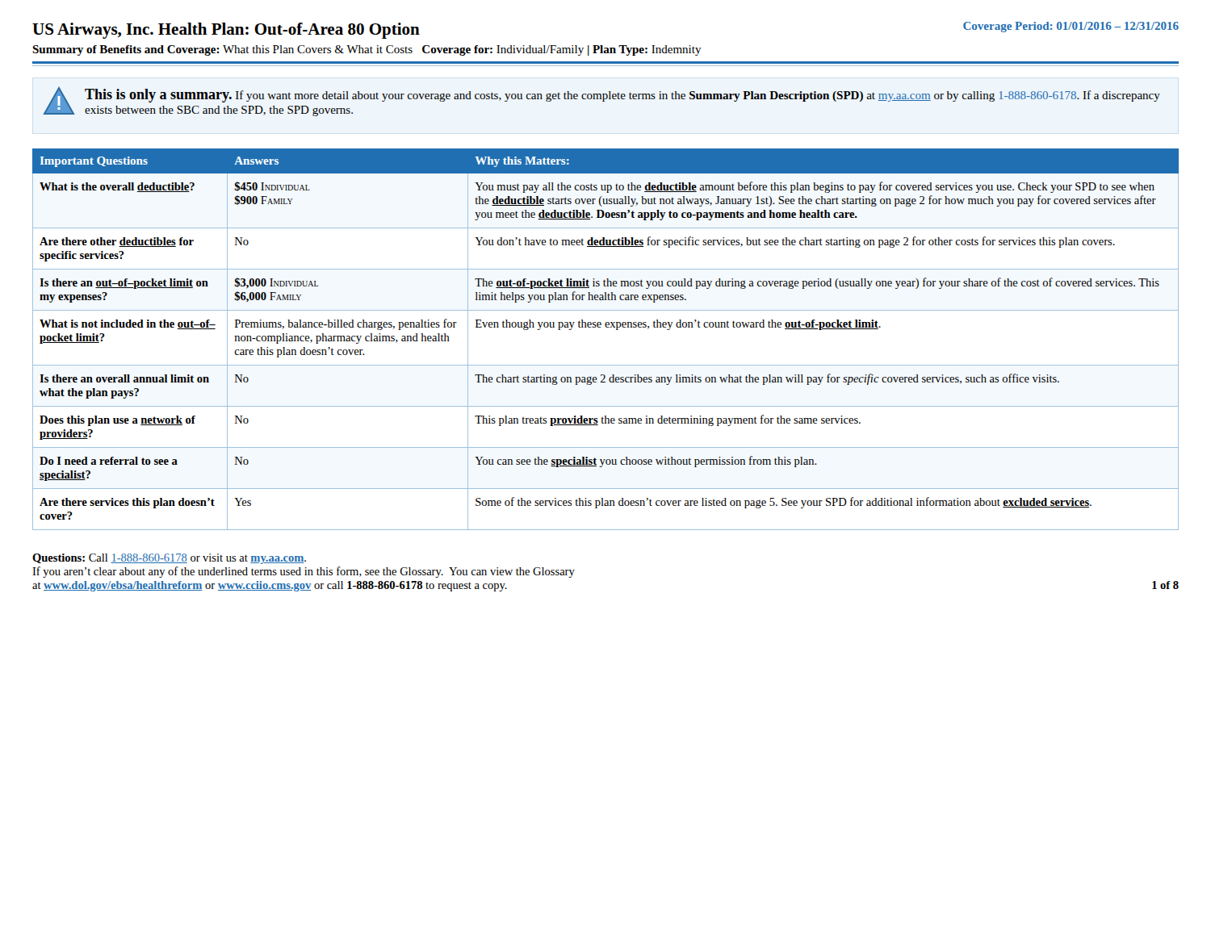Coverage Period: 01/01/2016 – 12/31/2016
US Airways, Inc. Health Plan: Out-of-Area 80 Option
Summary of Benefits and Coverage: What this Plan Covers & What it Costs Coverage for: Individual/Family | Plan Type: Indemnity
This is only a summary. If you want more detail about your coverage and costs, you can get the complete terms in the Summary Plan Description (SPD) at my.aa.com or by calling 1-888-860-6178. If a discrepancy exists between the SBC and the SPD, the SPD governs.
| Important Questions | Answers | Why this Matters: |
| --- | --- | --- |
| What is the overall deductible ? | $450 Individual $900 Family | You must pay all the costs up to the deductible amount before this plan begins to pay for covered services you use. Check your SPD to see when the deductible starts over (usually, but not always, January 1st). See the chart starting on page 2 for how much you pay for covered services after you meet the deductible . Doesn’t apply to co-payments and home health care. |
| Are there other deductibles for specific services? | No | You don’t have to meet deductibles for specific services, but see the chart starting on page 2 for other costs for services this plan covers. |
| Is there an out–of–pocket limit on my expenses? | $3,000 Individual $6,000 Family | The out-of-pocket limit is the most you could pay during a coverage period (usually one year) for your share of the cost of covered services. This limit helps you plan for health care expenses. |
| What is not included in the out–of–pocket limit ? | Premiums, balance-billed charges, penalties for non-compliance, pharmacy claims, and health care this plan doesn’t cover. | Even though you pay these expenses, they don’t count toward the out-of-pocket limit . |
| Is there an overall annual limit on what the plan pays? | No | The chart starting on page 2 describes any limits on what the plan will pay for specific covered services, such as office visits. |
| Does this plan use a network of providers ? | No | This plan treats providers the same in determining payment for the same services. |
| Do I need a referral to see a specialist ? | No | You can see the specialist you choose without permission from this plan. |
| Are there services this plan doesn’t cover? | Yes | Some of the services this plan doesn’t cover are listed on page 5. See your SPD for additional information about excluded services . |
1 of 8
Questions: Call 1-888-860-6178 or visit us at my.aa.com.
If you aren’t clear about any of the underlined terms used in this form, see the Glossary. You can view the Glossary
at www.dol.gov/ebsa/healthreform or www.cciio.cms.gov or call 1-888-860-6178 to request a copy.